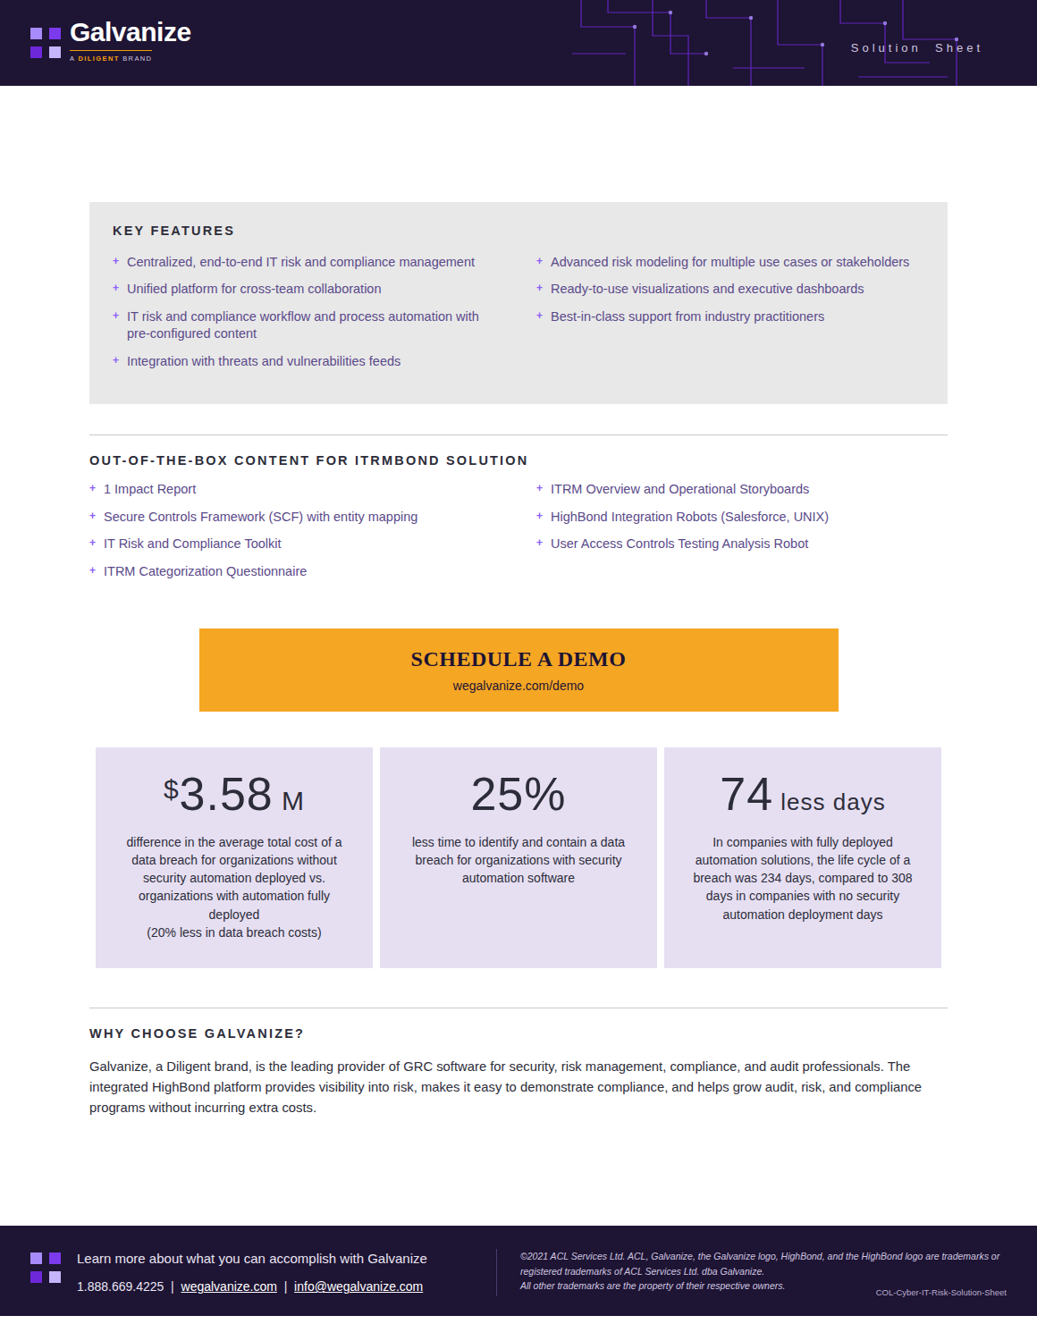Galvanize
A DILIGENT BRAND
Solution Sheet
KEY FEATURES
Centralized, end-to-end IT risk and compliance management
Unified platform for cross-team collaboration
IT risk and compliance workflow and process automation with pre-configured content
Integration with threats and vulnerabilities feeds
Advanced risk modeling for multiple use cases or stakeholders
Ready-to-use visualizations and executive dashboards
Best-in-class support from industry practitioners
OUT-OF-THE-BOX CONTENT FOR ITRMBOND SOLUTION
1 Impact Report
Secure Controls Framework (SCF) with entity mapping
IT Risk and Compliance Toolkit
ITRM Categorization Questionnaire
ITRM Overview and Operational Storyboards
HighBond Integration Robots (Salesforce, UNIX)
User Access Controls Testing Analysis Robot
SCHEDULE A DEMO
wegalvanize.com/demo
$3.58 M
difference in the average total cost of a data breach for organizations without security automation deployed vs. organizations with automation fully deployed
(20% less in data breach costs)
25%
less time to identify and contain a data breach for organizations with security automation software
74 less days
In companies with fully deployed automation solutions, the life cycle of a breach was 234 days, compared to 308 days in companies with no security automation deployment days
WHY CHOOSE GALVANIZE?
Galvanize, a Diligent brand, is the leading provider of GRC software for security, risk management, compliance, and audit professionals. The integrated HighBond platform provides visibility into risk, makes it easy to demonstrate compliance, and helps grow audit, risk, and compliance programs without incurring extra costs.
Learn more about what you can accomplish with Galvanize
1.888.669.4225 | wegalvanize.com | info@wegalvanize.com
©2021 ACL Services Ltd. ACL, Galvanize, the Galvanize logo, HighBond, and the HighBond logo are trademarks or registered trademarks of ACL Services Ltd. dba Galvanize.
All other trademarks are the property of their respective owners. COL-Cyber-IT-Risk-Solution-Sheet